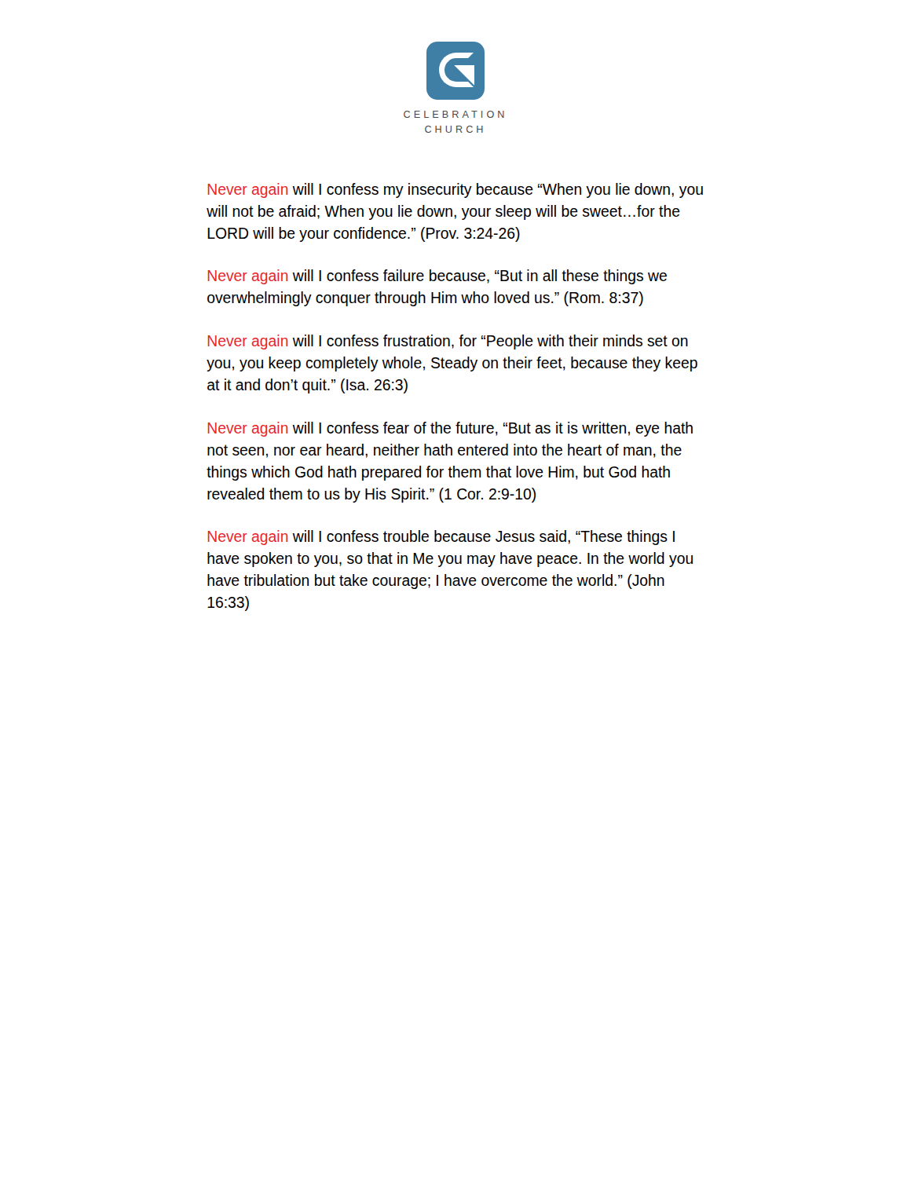CELEBRATION
CHURCH
Never again will I confess my insecurity because “When you lie down, you will not be afraid; When you lie down, your sleep will be sweet…for the LORD will be your confidence.” (Prov. 3:24-26)
Never again will I confess failure because, “But in all these things we overwhelmingly conquer through Him who loved us.” (Rom. 8:37)
Never again will I confess frustration, for “People with their minds set on you, you keep completely whole, Steady on their feet, because they keep at it and don’t quit.” (Isa. 26:3)
Never again will I confess fear of the future, “But as it is written, eye hath not seen, nor ear heard, neither hath entered into the heart of man, the things which God hath prepared for them that love Him, but God hath revealed them to us by His Spirit.” (1 Cor. 2:9-10)
Never again will I confess trouble because Jesus said, “These things I have spoken to you, so that in Me you may have peace. In the world you have tribulation but take courage; I have overcome the world.” (John 16:33)